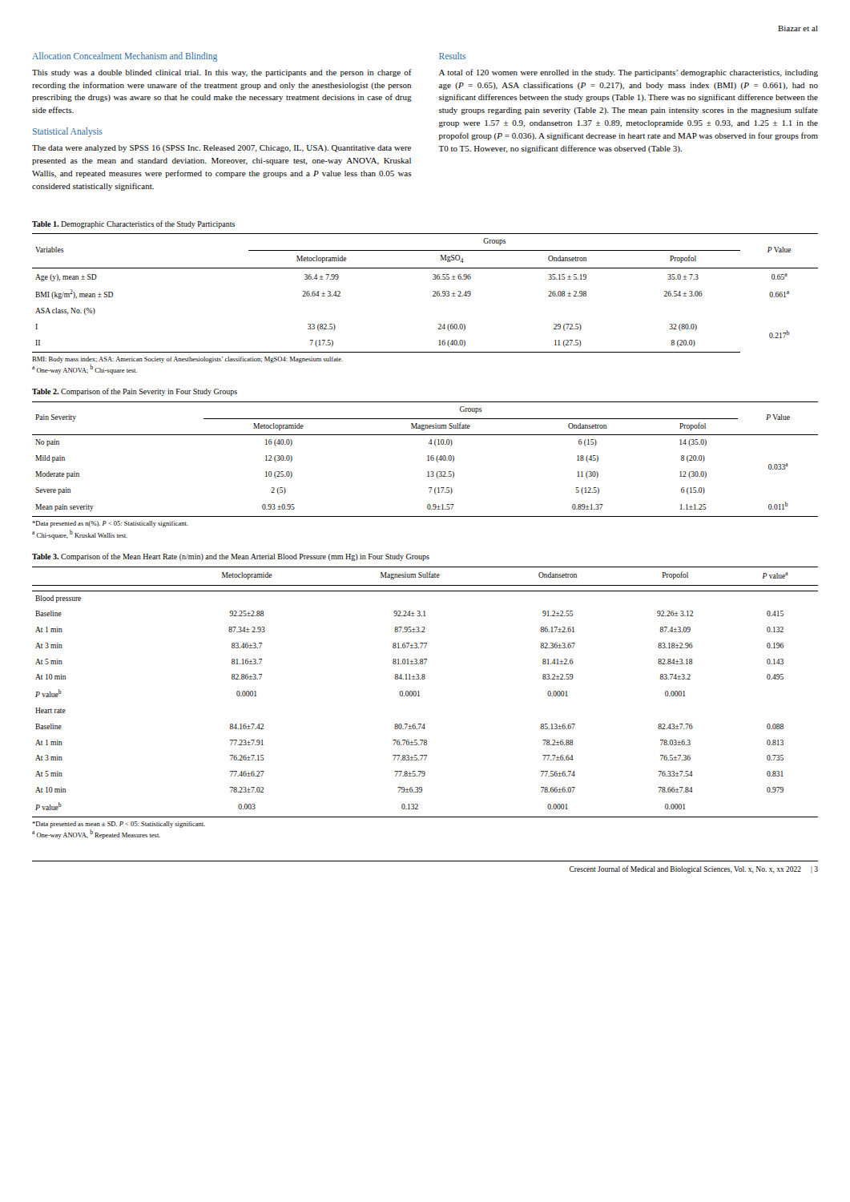Biazar et al
Allocation Concealment Mechanism and Blinding
This study was a double blinded clinical trial. In this way, the participants and the person in charge of recording the information were unaware of the treatment group and only the anesthesiologist (the person prescribing the drugs) was aware so that he could make the necessary treatment decisions in case of drug side effects.
Statistical Analysis
The data were analyzed by SPSS 16 (SPSS Inc. Released 2007, Chicago, IL, USA). Quantitative data were presented as the mean and standard deviation. Moreover, chi-square test, one-way ANOVA, Kruskal Wallis, and repeated measures were performed to compare the groups and a P value less than 0.05 was considered statistically significant.
Results
A total of 120 women were enrolled in the study. The participants’ demographic characteristics, including age (P = 0.65), ASA classifications (P = 0.217), and body mass index (BMI) (P = 0.661), had no significant differences between the study groups (Table 1). There was no significant difference between the study groups regarding pain severity (Table 2). The mean pain intensity scores in the magnesium sulfate group were 1.57 ± 0.9, ondansetron 1.37 ± 0.89, metoclopramide 0.95 ± 0.93, and 1.25 ± 1.1 in the propofol group (P = 0.036). A significant decrease in heart rate and MAP was observed in four groups from T0 to T5. However, no significant difference was observed (Table 3).
Table 1. Demographic Characteristics of the Study Participants
| Variables | Groups | P Value |
| --- | --- | --- |
| Metoclopramide | MgSO 4 | Ondansetron | Propofol |
| Age (y), mean ± SD | 36.4 ± 7.99 | 36.55 ± 6.96 | 35.15 ± 5.19 | 35.0 ± 7.3 | 0.65 a |
| BMI (kg/m 2 ), mean ± SD | 26.64 ± 3.42 | 26.93 ± 2.49 | 26.08 ± 2.98 | 26.54 ± 3.06 | 0.661 a |
| ASA class, No. (%) | | | | | |
| I | 33 (82.5) | 24 (60.0) | 29 (72.5) | 32 (80.0) | 0.217 b |
| II | 7 (17.5) | 16 (40.0) | 11 (27.5) | 8 (20.0) |
BMI: Body mass index; ASA: American Society of Anesthesiologists’ classification; MgSO4: Magnesium sulfate.
a One-way ANOVA; b Chi-square test.
Table 2. Comparison of the Pain Severity in Four Study Groups
| Pain Severity | Groups | P Value |
| --- | --- | --- |
| Metoclopramide | Magnesium Sulfate | Ondansetron | Propofol |
| No pain | 16 (40.0) | 4 (10.0) | 6 (15) | 14 (35.0) | 0.033 a |
| Mild pain | 12 (30.0) | 16 (40.0) | 18 (45) | 8 (20.0) |
| Moderate pain | 10 (25.0) | 13 (32.5) | 11 (30) | 12 (30.0) |
| Severe pain | 2 (5) | 7 (17.5) | 5 (12.5) | 6 (15.0) |
| Mean pain severity | 0.93 ±0.95 | 0.9±1.57 | 0.89±1.37 | 1.1±1.25 | 0.011 b |
*Data presented as n(%). P < 05: Statistically significant.
a Chi-square, b Kruskal Wallis test.
Table 3. Comparison of the Mean Heart Rate (n/min) and the Mean Arterial Blood Pressure (mm Hg) in Four Study Groups
| | Metoclopramide | Magnesium Sulfate | Ondansetron | Propofol | P value a |
| --- | --- | --- | --- | --- | --- |
| Blood pressure | | | | | |
| Baseline | 92.25±2.88 | 92.24± 3.1 | 91.2±2.55 | 92.26± 3.12 | 0.415 |
| At 1 min | 87.34± 2.93 | 87.95±3.2 | 86.17±2.61 | 87.4±3.09 | 0.132 |
| At 3 min | 83.46±3.7 | 81.67±3.77 | 82.36±3.67 | 83.18±2.96 | 0.196 |
| At 5 min | 81.16±3.7 | 81.01±3.87 | 81.41±2.6 | 82.84±3.18 | 0.143 |
| At 10 min | 82.86±3.7 | 84.11±3.8 | 83.2±2.59 | 83.74±3.2 | 0.495 |
| P value b | 0.0001 | 0.0001 | 0.0001 | 0.0001 | |
| Heart rate | | | | | |
| Baseline | 84.16±7.42 | 80.7±6.74 | 85.13±6.67 | 82.43±7.76 | 0.088 |
| At 1 min | 77.23±7.91 | 76.76±5.78 | 78.2±6.88 | 78.03±6.3 | 0.813 |
| At 3 min | 76.26±7.15 | 77.83±5.77 | 77.7±6.64 | 76.5±7.36 | 0.735 |
| At 5 min | 77.46±6.27 | 77.8±5.79 | 77.56±6.74 | 76.33±7.54 | 0.831 |
| At 10 min | 78.23±7.02 | 79±6.39 | 78.66±6.07 | 78.66±7.84 | 0.979 |
| P value b | 0.003 | 0.132 | 0.0001 | 0.0001 | |
*Data presented as mean ± SD. P < 05: Statistically significant.
a One-way ANOVA, b Repeated Measures test.
Crescent Journal of Medical and Biological Sciences, Vol. x, No. x, xx 2022 | 3